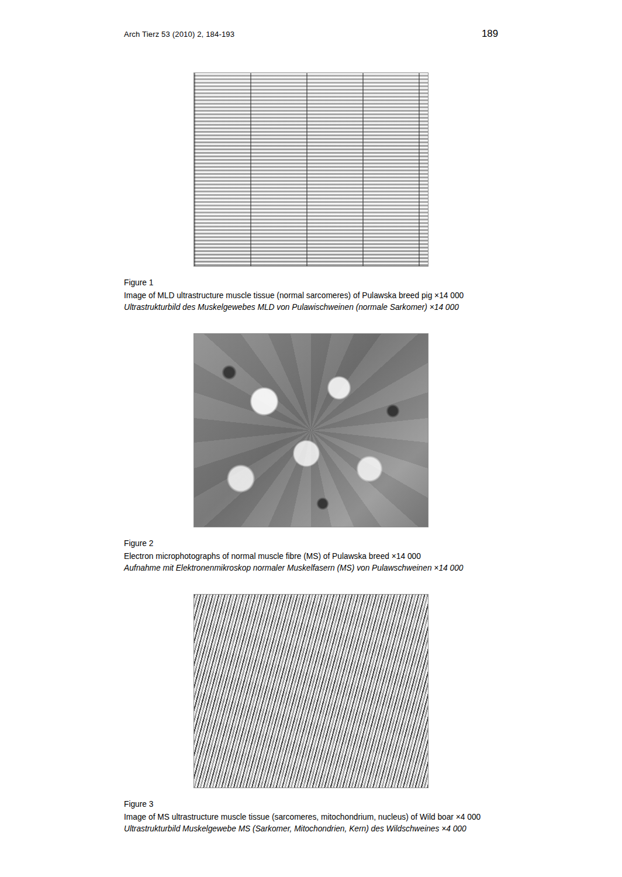Arch Tierz 53 (2010) 2, 184-193 189
Figure 1 Image of MLD ultrastructure muscle tissue (normal sarcomeres) of Pulawska breed pig ×14 000 Ultrastrukturbild des Muskelgewebes MLD von Pulawischweinen (normale Sarkomer) ×14 000
Figure 2 Electron microphotographs of normal muscle fibre (MS) of Pulawska breed ×14 000 Aufnahme mit Elektronenmikroskop normaler Muskelfasern (MS) von Pulawschweinen ×14 000
Figure 3 Image of MS ultrastructure muscle tissue (sarcomeres, mitochondrium, nucleus) of Wild boar ×4 000 Ultrastrukturbild Muskelgewebe MS (Sarkomer, Mitochondrien, Kern) des Wildschweines ×4 000